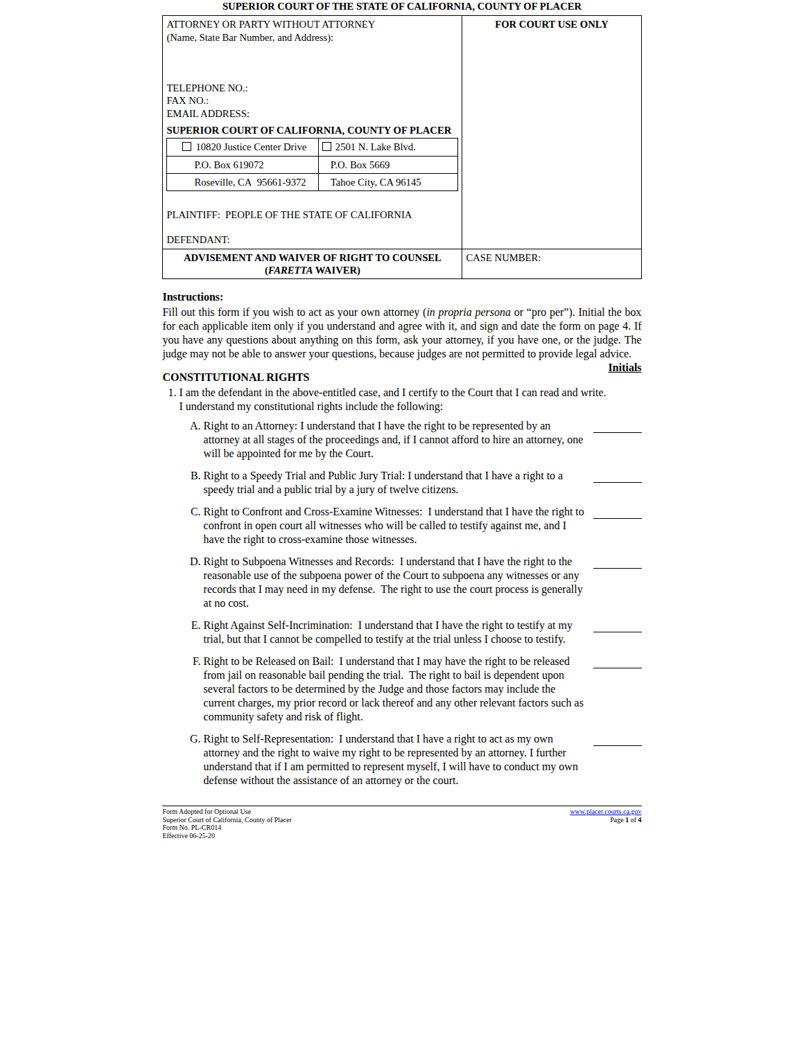SUPERIOR COURT OF THE STATE OF CALIFORNIA, COUNTY OF PLACER
| ATTORNEY OR PARTY WITHOUT ATTORNEY (Name, State Bar Number, and Address): TELEPHONE NO.: FAX NO.: EMAIL ADDRESS: | FOR COURT USE ONLY |
| SUPERIOR COURT OF CALIFORNIA, COUNTY OF PLACER / 10820 Justice Center Drive / 2501 N. Lake Blvd. / / P.O. Box 619072 / P.O. Box 5669 / / Roseville, CA 95661-9372 / Tahoe City, CA 96145 / |
| PLAINTIFF: PEOPLE OF THE STATE OF CALIFORNIA DEFENDANT: |
| ADVISEMENT AND WAIVER OF RIGHT TO COUNSEL ( FARETTA WAIVER) | CASE NUMBER: |
Instructions:
Fill out this form if you wish to act as your own attorney (in propria persona or “pro per”). Initial the box for each applicable item only if you understand and agree with it, and sign and date the form on page 4. If you have any questions about anything on this form, ask your attorney, if you have one, or the judge. The judge may not be able to answer your questions, because judges are not permitted to provide legal advice.
CONSTITUTIONAL RIGHTS
Initials
I am the defendant in the above-entitled case, and I certify to the Court that I can read and write.
I understand my constitutional rights include the following:
Right to an Attorney: I understand that I have the right to be represented by an attorney at all stages of the proceedings and, if I cannot afford to hire an attorney, one will be appointed for me by the Court.
Right to a Speedy Trial and Public Jury Trial: I understand that I have a right to a speedy trial and a public trial by a jury of twelve citizens.
Right to Confront and Cross-Examine Witnesses: I understand that I have the right to confront in open court all witnesses who will be called to testify against me, and I have the right to cross-examine those witnesses.
Right to Subpoena Witnesses and Records: I understand that I have the right to the reasonable use of the subpoena power of the Court to subpoena any witnesses or any records that I may need in my defense. The right to use the court process is generally at no cost.
Right Against Self-Incrimination: I understand that I have the right to testify at my trial, but that I cannot be compelled to testify at the trial unless I choose to testify.
Right to be Released on Bail: I understand that I may have the right to be released from jail on reasonable bail pending the trial. The right to bail is dependent upon several factors to be determined by the Judge and those factors may include the current charges, my prior record or lack thereof and any other relevant factors such as community safety and risk of flight.
Right to Self-Representation: I understand that I have a right to act as my own attorney and the right to waive my right to be represented by an attorney. I further understand that if I am permitted to represent myself, I will have to conduct my own defense without the assistance of an attorney or the court.
Form Adopted for Optional Use
Superior Court of California, County of Placer
Form No. PL-CR014
Effective 06-25-20
www.placer.courts.ca.gov
Page 1 of 4